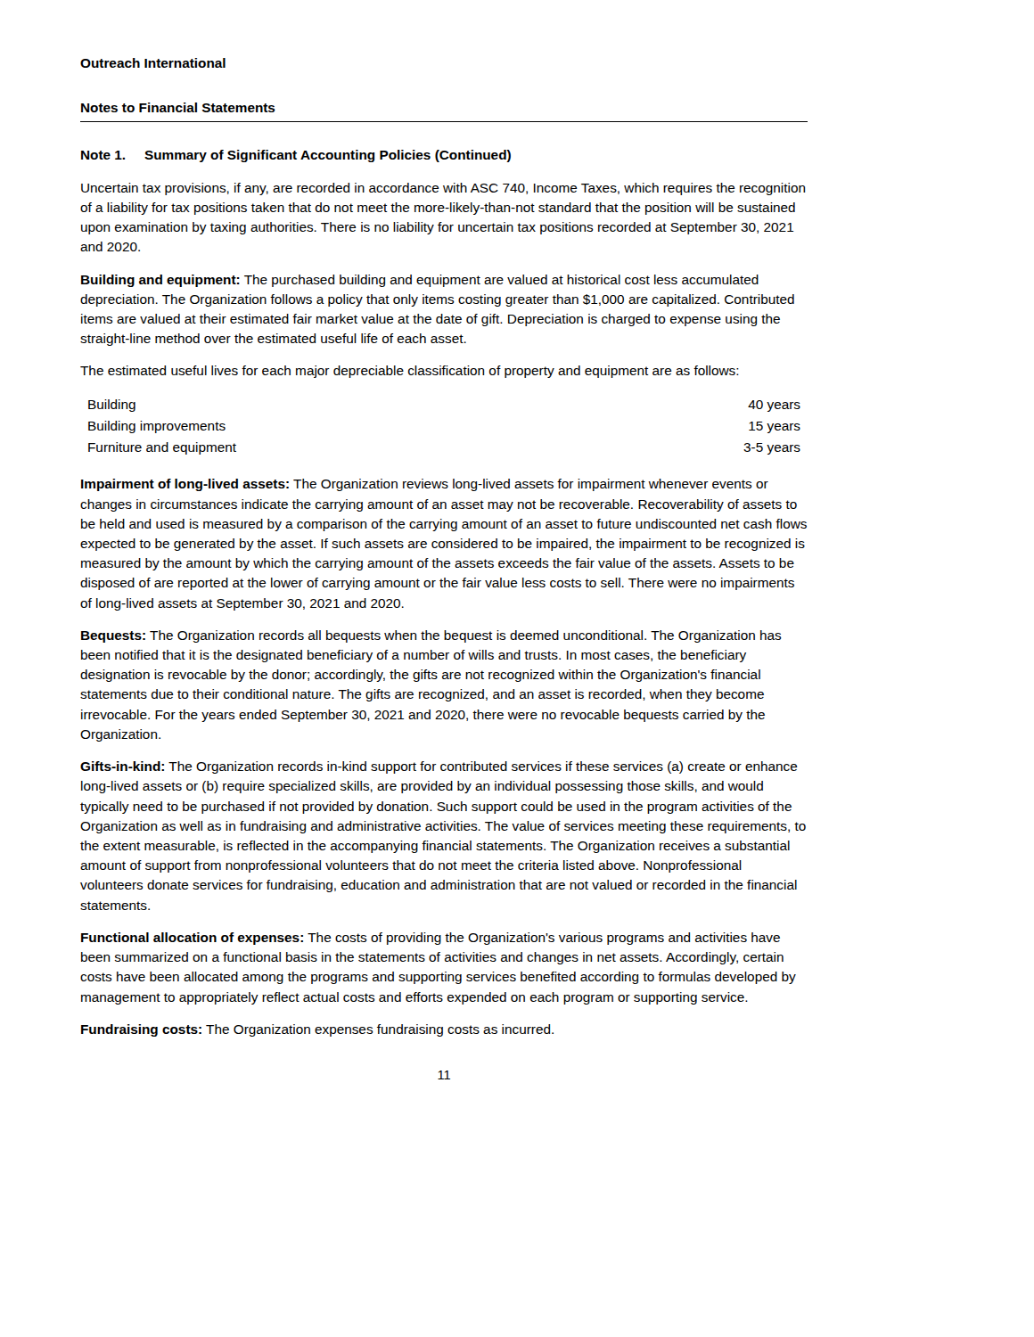Outreach International
Notes to Financial Statements
Note 1. Summary of Significant Accounting Policies (Continued)
Uncertain tax provisions, if any, are recorded in accordance with ASC 740, Income Taxes, which requires the recognition of a liability for tax positions taken that do not meet the more-likely-than-not standard that the position will be sustained upon examination by taxing authorities. There is no liability for uncertain tax positions recorded at September 30, 2021 and 2020.
Building and equipment: The purchased building and equipment are valued at historical cost less accumulated depreciation. The Organization follows a policy that only items costing greater than $1,000 are capitalized. Contributed items are valued at their estimated fair market value at the date of gift. Depreciation is charged to expense using the straight-line method over the estimated useful life of each asset.
The estimated useful lives for each major depreciable classification of property and equipment are as follows:
| Building | 40 years |
| Building improvements | 15 years |
| Furniture and equipment | 3-5 years |
Impairment of long-lived assets: The Organization reviews long-lived assets for impairment whenever events or changes in circumstances indicate the carrying amount of an asset may not be recoverable. Recoverability of assets to be held and used is measured by a comparison of the carrying amount of an asset to future undiscounted net cash flows expected to be generated by the asset. If such assets are considered to be impaired, the impairment to be recognized is measured by the amount by which the carrying amount of the assets exceeds the fair value of the assets. Assets to be disposed of are reported at the lower of carrying amount or the fair value less costs to sell. There were no impairments of long-lived assets at September 30, 2021 and 2020.
Bequests: The Organization records all bequests when the bequest is deemed unconditional. The Organization has been notified that it is the designated beneficiary of a number of wills and trusts. In most cases, the beneficiary designation is revocable by the donor; accordingly, the gifts are not recognized within the Organization's financial statements due to their conditional nature. The gifts are recognized, and an asset is recorded, when they become irrevocable. For the years ended September 30, 2021 and 2020, there were no revocable bequests carried by the Organization.
Gifts-in-kind: The Organization records in-kind support for contributed services if these services (a) create or enhance long-lived assets or (b) require specialized skills, are provided by an individual possessing those skills, and would typically need to be purchased if not provided by donation. Such support could be used in the program activities of the Organization as well as in fundraising and administrative activities. The value of services meeting these requirements, to the extent measurable, is reflected in the accompanying financial statements. The Organization receives a substantial amount of support from nonprofessional volunteers that do not meet the criteria listed above. Nonprofessional volunteers donate services for fundraising, education and administration that are not valued or recorded in the financial statements.
Functional allocation of expenses: The costs of providing the Organization's various programs and activities have been summarized on a functional basis in the statements of activities and changes in net assets. Accordingly, certain costs have been allocated among the programs and supporting services benefited according to formulas developed by management to appropriately reflect actual costs and efforts expended on each program or supporting service.
Fundraising costs: The Organization expenses fundraising costs as incurred.
11